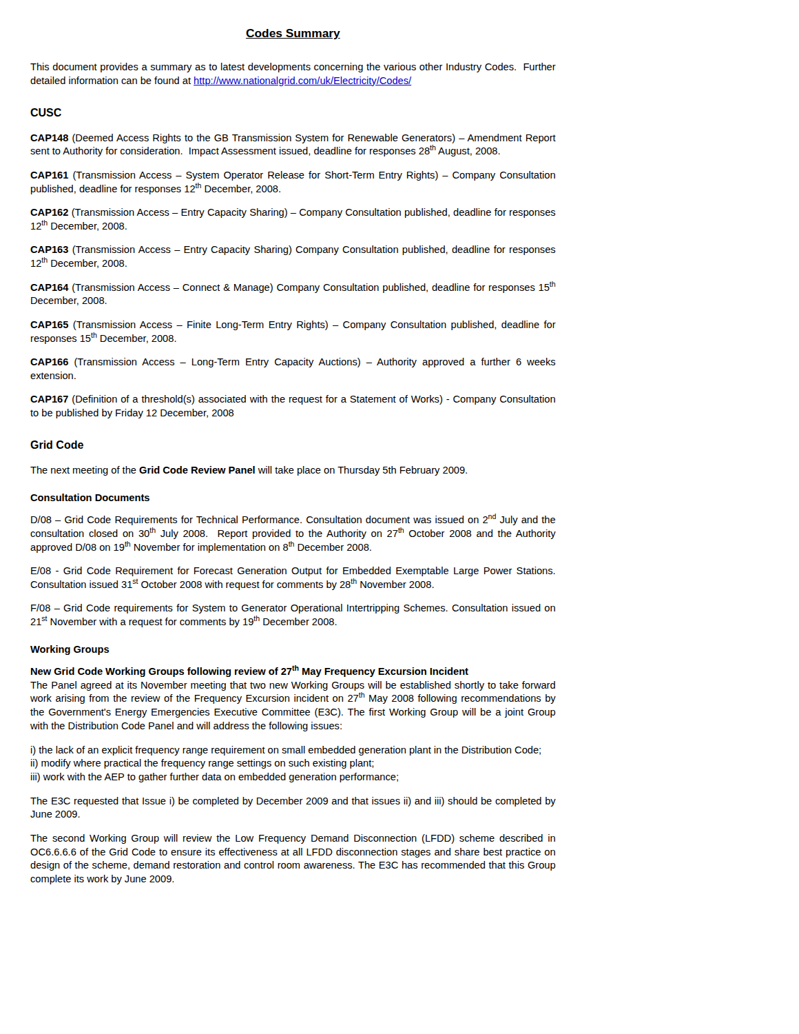Codes Summary
This document provides a summary as to latest developments concerning the various other Industry Codes. Further detailed information can be found at http://www.nationalgrid.com/uk/Electricity/Codes/
CUSC
CAP148 (Deemed Access Rights to the GB Transmission System for Renewable Generators) – Amendment Report sent to Authority for consideration. Impact Assessment issued, deadline for responses 28th August, 2008.
CAP161 (Transmission Access – System Operator Release for Short-Term Entry Rights) – Company Consultation published, deadline for responses 12th December, 2008.
CAP162 (Transmission Access – Entry Capacity Sharing) – Company Consultation published, deadline for responses 12th December, 2008.
CAP163 (Transmission Access – Entry Capacity Sharing) Company Consultation published, deadline for responses 12th December, 2008.
CAP164 (Transmission Access – Connect & Manage) Company Consultation published, deadline for responses 15th December, 2008.
CAP165 (Transmission Access – Finite Long-Term Entry Rights) – Company Consultation published, deadline for responses 15th December, 2008.
CAP166 (Transmission Access – Long-Term Entry Capacity Auctions) – Authority approved a further 6 weeks extension.
CAP167 (Definition of a threshold(s) associated with the request for a Statement of Works) - Company Consultation to be published by Friday 12 December, 2008
Grid Code
The next meeting of the Grid Code Review Panel will take place on Thursday 5th February 2009.
Consultation Documents
D/08 – Grid Code Requirements for Technical Performance. Consultation document was issued on 2nd July and the consultation closed on 30th July 2008. Report provided to the Authority on 27th October 2008 and the Authority approved D/08 on 19th November for implementation on 8th December 2008.
E/08 - Grid Code Requirement for Forecast Generation Output for Embedded Exemptable Large Power Stations. Consultation issued 31st October 2008 with request for comments by 28th November 2008.
F/08 – Grid Code requirements for System to Generator Operational Intertripping Schemes. Consultation issued on 21st November with a request for comments by 19th December 2008.
Working Groups
New Grid Code Working Groups following review of 27th May Frequency Excursion Incident
The Panel agreed at its November meeting that two new Working Groups will be established shortly to take forward work arising from the review of the Frequency Excursion incident on 27th May 2008 following recommendations by the Government's Energy Emergencies Executive Committee (E3C). The first Working Group will be a joint Group with the Distribution Code Panel and will address the following issues:
i) the lack of an explicit frequency range requirement on small embedded generation plant in the Distribution Code;
ii) modify where practical the frequency range settings on such existing plant;
iii) work with the AEP to gather further data on embedded generation performance;
The E3C requested that Issue i) be completed by December 2009 and that issues ii) and iii) should be completed by June 2009.
The second Working Group will review the Low Frequency Demand Disconnection (LFDD) scheme described in OC6.6.6.6 of the Grid Code to ensure its effectiveness at all LFDD disconnection stages and share best practice on design of the scheme, demand restoration and control room awareness. The E3C has recommended that this Group complete its work by June 2009.